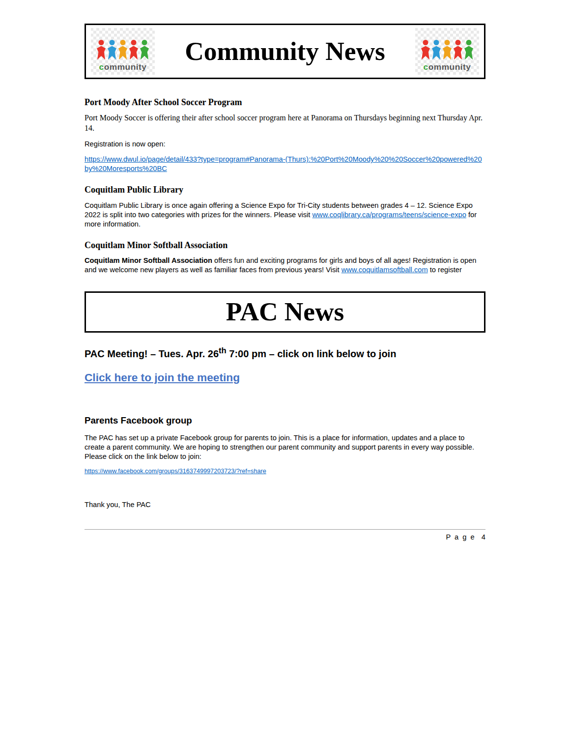community
Community News
community
Port Moody After School Soccer Program
Port Moody Soccer is offering their after school soccer program here at Panorama on Thursdays beginning next Thursday Apr. 14.
Registration is now open:
https://www.dwul.io/page/detail/433?type=program#Panorama-(Thurs):%20Port%20Moody%20%20Soccer%20powered%20by%20Moresports%20BC
Coquitlam Public Library
Coquitlam Public Library is once again offering a Science Expo for Tri-City students between grades 4 – 12. Science Expo 2022 is split into two categories with prizes for the winners. Please visit www.coqlibrary.ca/programs/teens/science-expo for more information.
Coquitlam Minor Softball Association
Coquitlam Minor Softball Association offers fun and exciting programs for girls and boys of all ages! Registration is open and we welcome new players as well as familiar faces from previous years! Visit www.coquitlamsoftball.com to register
PAC News
PAC Meeting! – Tues. Apr. 26th 7:00 pm – click on link below to join
Click here to join the meeting
Parents Facebook group
The PAC has set up a private Facebook group for parents to join. This is a place for information, updates and a place to create a parent community. We are hoping to strengthen our parent community and support parents in every way possible. Please click on the link below to join:
https://www.facebook.com/groups/3163749997203723/?ref=share
Thank you, The PAC
P a g e 4